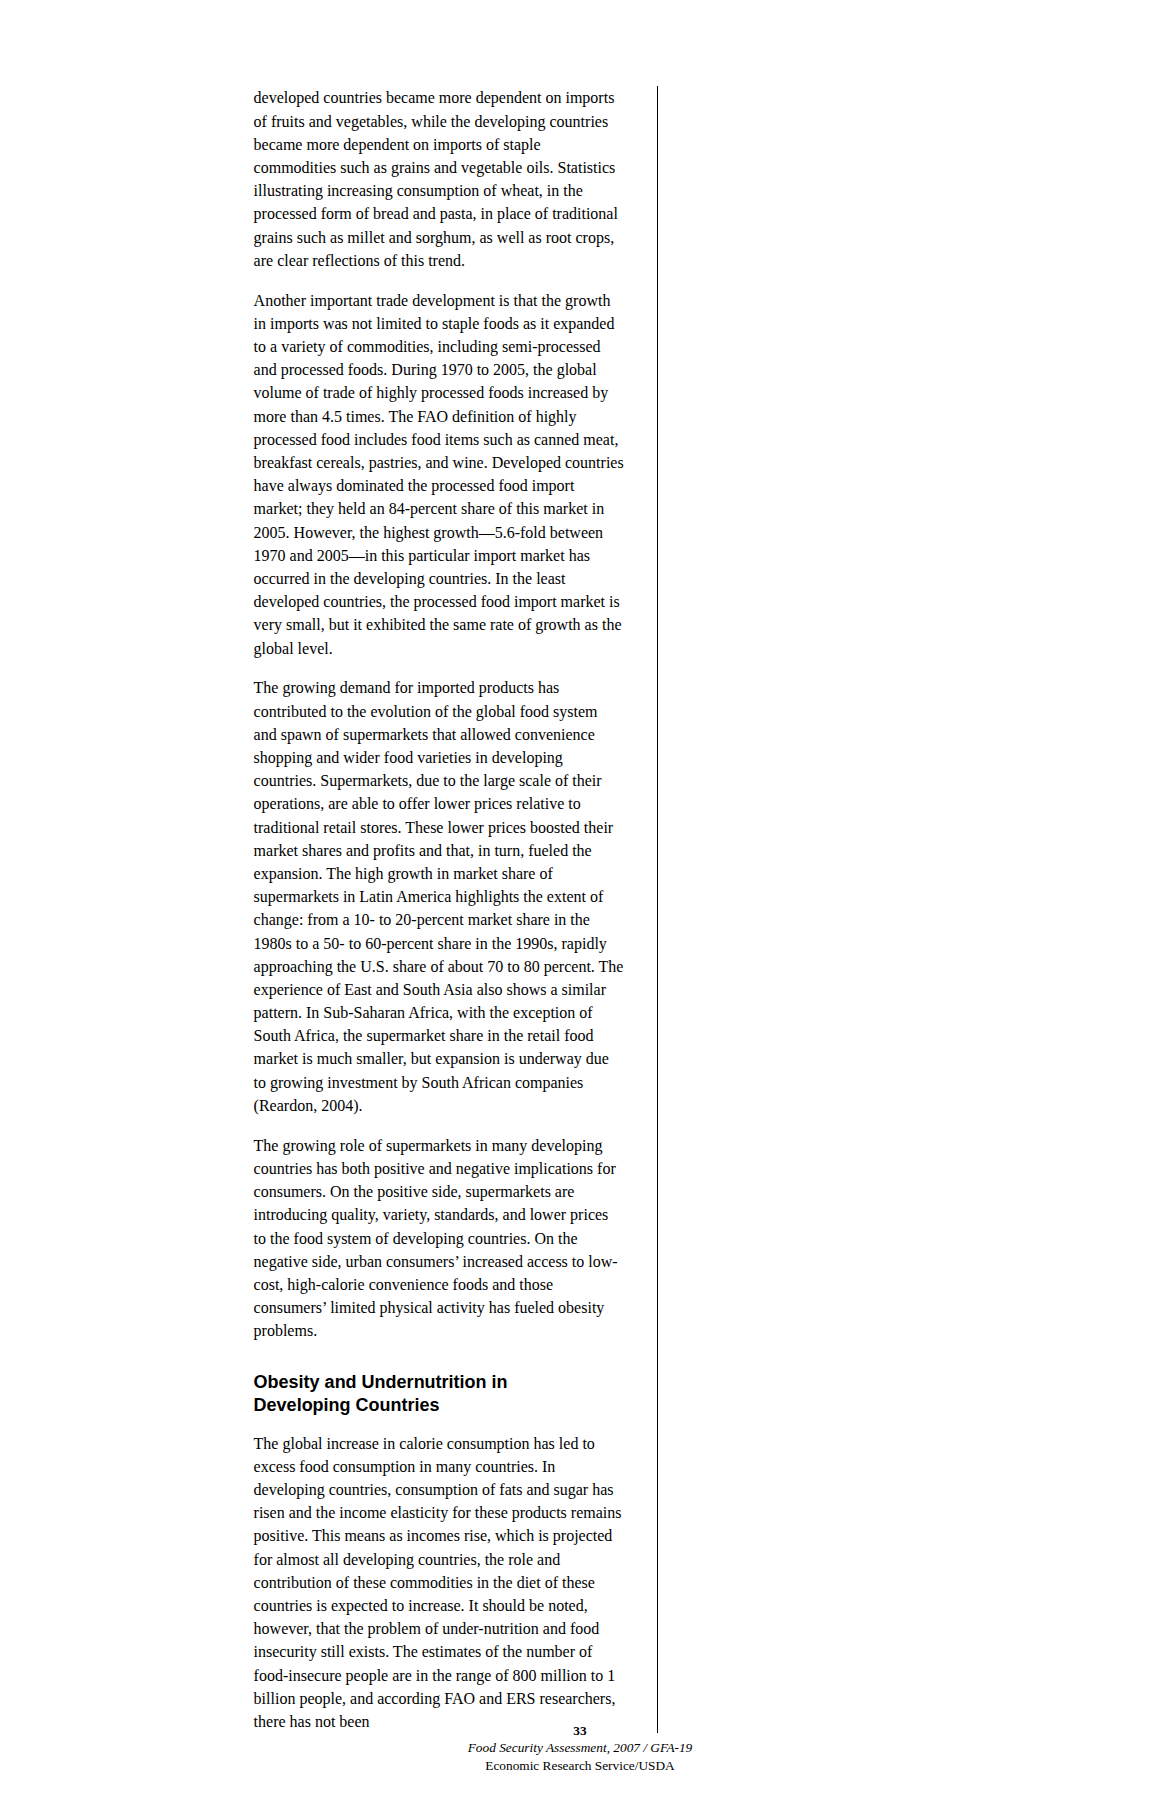developed countries became more dependent on imports of fruits and vegetables, while the developing countries became more dependent on imports of staple commodities such as grains and vegetable oils. Statistics illustrating increasing consumption of wheat, in the processed form of bread and pasta, in place of traditional grains such as millet and sorghum, as well as root crops, are clear reflections of this trend.
Another important trade development is that the growth in imports was not limited to staple foods as it expanded to a variety of commodities, including semi-processed and processed foods. During 1970 to 2005, the global volume of trade of highly processed foods increased by more than 4.5 times. The FAO definition of highly processed food includes food items such as canned meat, breakfast cereals, pastries, and wine. Developed countries have always dominated the processed food import market; they held an 84-percent share of this market in 2005. However, the highest growth—5.6-fold between 1970 and 2005—in this particular import market has occurred in the developing countries. In the least developed countries, the processed food import market is very small, but it exhibited the same rate of growth as the global level.
The growing demand for imported products has contributed to the evolution of the global food system and spawn of supermarkets that allowed convenience shopping and wider food varieties in developing countries. Supermarkets, due to the large scale of their operations, are able to offer lower prices relative to traditional retail stores. These lower prices boosted their market shares and profits and that, in turn, fueled the expansion. The high growth in market share of supermarkets in Latin America highlights the extent of change: from a 10- to 20-percent market share in the 1980s to a 50- to 60-percent share in the 1990s, rapidly approaching the U.S. share of about 70 to 80 percent. The experience of East and South Asia also shows a similar pattern. In Sub-Saharan Africa, with the exception of South Africa, the supermarket share in the retail food market is much smaller, but expansion is underway due to growing investment by South African companies (Reardon, 2004).
The growing role of supermarkets in many developing countries has both positive and negative implications for consumers. On the positive side, supermarkets are introducing quality, variety, standards, and lower prices to the food system of developing countries. On the negative side, urban consumers’ increased access to low-cost, high-calorie convenience foods and those consumers’ limited physical activity has fueled obesity problems.
Obesity and Undernutrition in
Developing Countries
The global increase in calorie consumption has led to excess food consumption in many countries. In developing countries, consumption of fats and sugar has risen and the income elasticity for these products remains positive. This means as incomes rise, which is projected for almost all developing countries, the role and contribution of these commodities in the diet of these countries is expected to increase. It should be noted, however, that the problem of under-nutrition and food insecurity still exists. The estimates of the number of food-insecure people are in the range of 800 million to 1 billion people, and according FAO and ERS researchers, there has not been
33
Food Security Assessment, 2007 / GFA-19
Economic Research Service/USDA